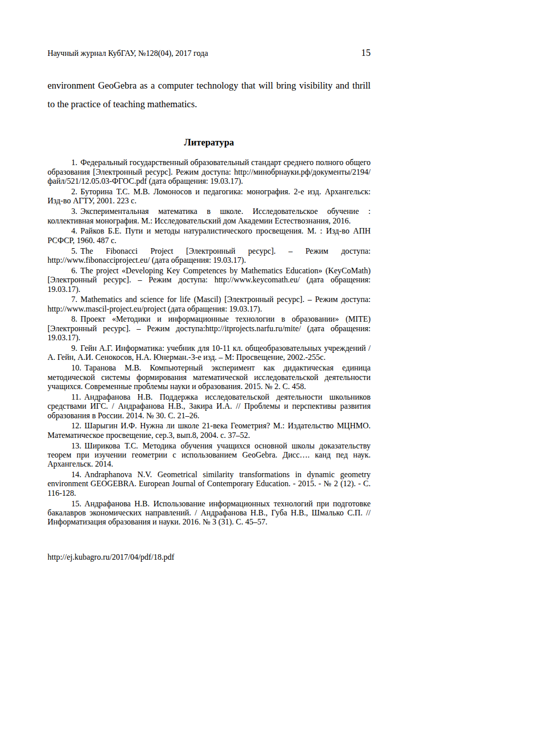Научный журнал КубГАУ, №128(04), 2017 года
15
environment GeoGebra as a computer technology that will bring visibility and thrill to the practice of teaching mathematics.
Литература
Федеральный государственный образовательный стандарт среднего полного общего образования [Электронный ресурс]. Режим доступа: http://минобрнауки.рф/документы/2194/файл/521/12.05.03-ФГОС.pdf (дата обращения: 19.03.17).
Буторина Т.С. М.В. Ломоносов и педагогика: монография. 2-е изд. Архангельск: Изд-во АГТУ, 2001. 223 с.
Экспериментальная математика в школе. Исследовательское обучение : коллективная монография. М.: Исследовательский дом Академии Естествознания, 2016.
Райков Б.Е. Пути и методы натуралистического просвещения. М. : Изд-во АПН РСФСР, 1960. 487 с.
The Fibonacci Project [Электронный ресурс]. – Режим доступа: http://www.fibonacciproject.eu/ (дата обращения: 19.03.17).
The project «Developing Key Competences by Mathematics Education» (KeyCoMath) [Электронный ресурс]. – Режим доступа: http://www.keycomath.eu/ (дата обращения: 19.03.17).
Mathematics and science for life (Mascil) [Электронный ресурс]. – Режим доступа: http://www.mascil-project.eu/project (дата обращения: 19.03.17).
Проект «Методики и информационные технологии в образовании» (MITE) [Электронный ресурс]. – Режим доступа:http://itprojects.narfu.ru/mite/ (дата обращения: 19.03.17).
Гейн А.Г. Информатика: учебник для 10-11 кл. общеобразовательных учреждений / А. Гейн, А.И. Сенокосов, Н.А. Юнерман.-3-е изд. – М: Просвещение, 2002.-255с.
Таранова М.В. Компьютерный эксперимент как дидактическая единица методической системы формирования математической исследовательской деятельности учащихся. Современные проблемы науки и образования. 2015. № 2. С. 458.
Андрафанова Н.В. Поддержка исследовательской деятельности школьников средствами ИГС. / Андрафанова Н.В., Закира И.А. // Проблемы и перспективы развития образования в России. 2014. № 30. С. 21‒26.
Шарыгин И.Ф. Нужна ли школе 21-века Геометрия? М.: Издательство МЦНМО. Математическое просвещение, сер.3, вып.8, 2004. с. 37‒52.
Ширикова Т.С. Методика обучения учащихся основной школы доказательству теорем при изучении геометрии с использованием GeoGebra. Дисс…. канд пед наук. Архангельск. 2014.
Andraphanova N.V. Geometrical similarity transformations in dynamic geometry environment GEOGEBRA. European Journal of Contemporary Education. - 2015. - № 2 (12). - С. 116-128.
Андрафанова Н.В. Использование информационных технологий при подготовке бакалавров экономических направлений. / Андрафанова Н.В., Губа Н.В., Шмалько С.П. // Информатизация образования и науки. 2016. № 3 (31). С. 45‒57.
http://ej.kubagro.ru/2017/04/pdf/18.pdf